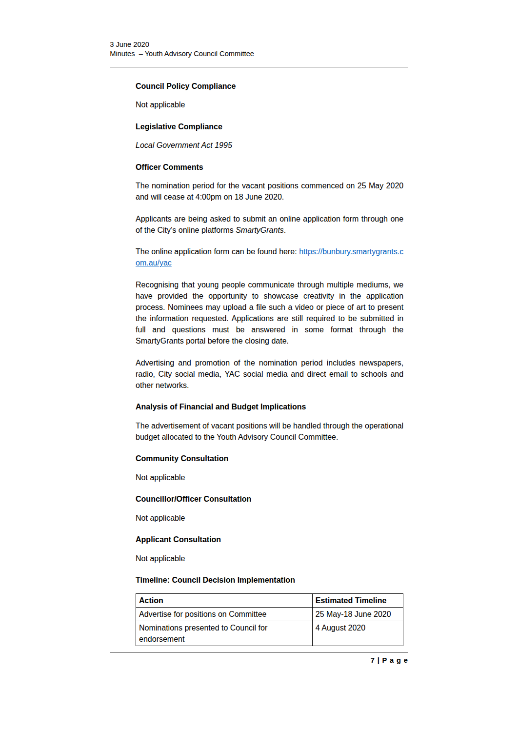3 June 2020 Minutes – Youth Advisory Council Committee
Council Policy Compliance
Not applicable
Legislative Compliance
Local Government Act 1995
Officer Comments
The nomination period for the vacant positions commenced on 25 May 2020 and will cease at 4:00pm on 18 June 2020.
Applicants are being asked to submit an online application form through one of the City’s online platforms SmartyGrants.
The online application form can be found here: https://bunbury.smartygrants.com.au/yac
Recognising that young people communicate through multiple mediums, we have provided the opportunity to showcase creativity in the application process. Nominees may upload a file such a video or piece of art to present the information requested. Applications are still required to be submitted in full and questions must be answered in some format through the SmartyGrants portal before the closing date.
Advertising and promotion of the nomination period includes newspapers, radio, City social media, YAC social media and direct email to schools and other networks.
Analysis of Financial and Budget Implications
The advertisement of vacant positions will be handled through the operational budget allocated to the Youth Advisory Council Committee.
Community Consultation
Not applicable
Councillor/Officer Consultation
Not applicable
Applicant Consultation
Not applicable
Timeline: Council Decision Implementation
| Action | Estimated Timeline |
| --- | --- |
| Advertise for positions on Committee | 25 May-18 June 2020 |
| Nominations presented to Council for endorsement | 4 August 2020 |
7 | P a g e